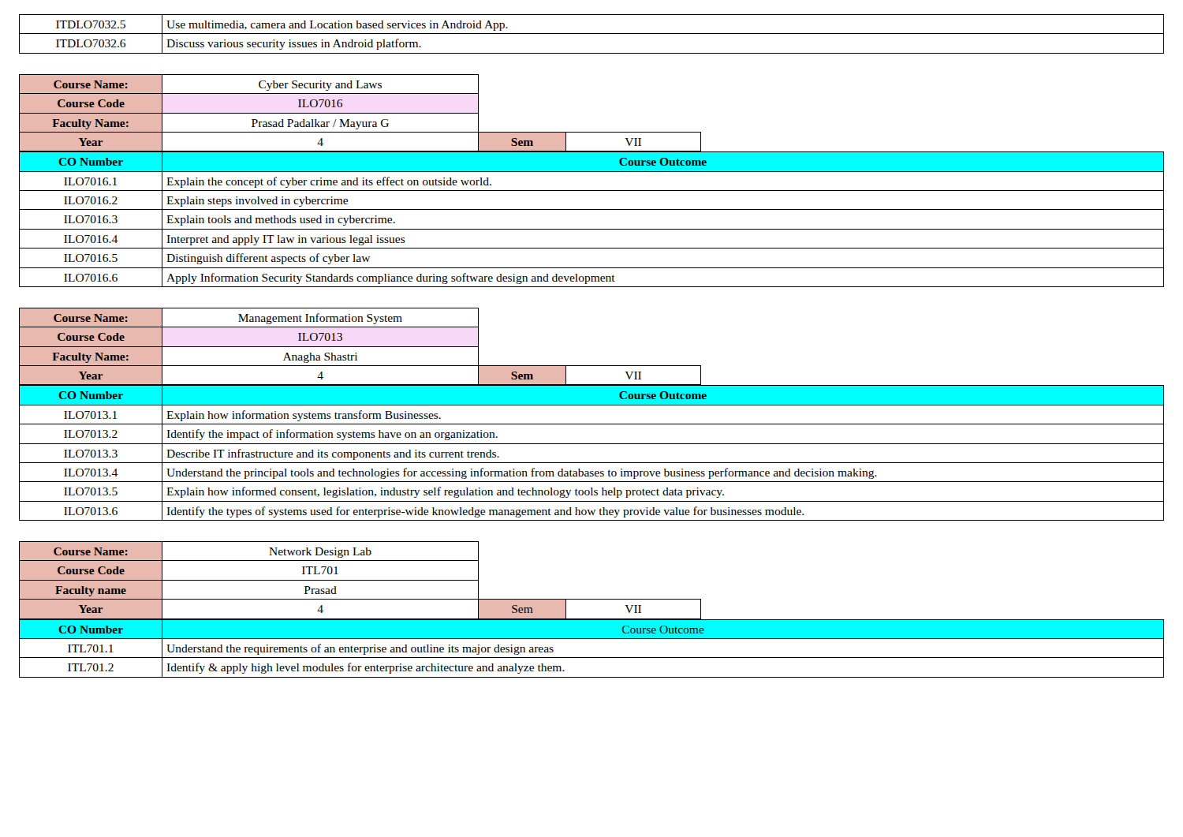| ITDLO7032.5 | Use multimedia, camera and Location based services in Android App. |
| ITDLO7032.6 | Discuss various security issues in Android platform. |
| Course Name: | Cyber Security and Laws |
| Course Code | ILO7016 |
| Faculty Name: | Prasad Padalkar / Mayura G |
| Year | 4 | Sem | VII |
| CO Number | Course Outcome |
| ILO7016.1 | Explain the concept of cyber crime and its effect on outside world. |
| ILO7016.2 | Explain steps involved in cybercrime |
| ILO7016.3 | Explain tools and methods used in cybercrime. |
| ILO7016.4 | Interpret and apply IT law in various legal issues |
| ILO7016.5 | Distinguish different aspects of cyber law |
| ILO7016.6 | Apply Information Security Standards compliance during software design and development |
| Course Name: | Management Information System |
| Course Code | ILO7013 |
| Faculty Name: | Anagha Shastri |
| Year | 4 | Sem | VII |
| CO Number | Course Outcome |
| ILO7013.1 | Explain how information systems transform Businesses. |
| ILO7013.2 | Identify the impact of information systems have on an organization. |
| ILO7013.3 | Describe IT infrastructure and its components and its current trends. |
| ILO7013.4 | Understand the principal tools and technologies for accessing information from databases to improve business performance and decision making. |
| ILO7013.5 | Explain how informed consent, legislation, industry self regulation and technology tools help protect data privacy. |
| ILO7013.6 | Identify the types of systems used for enterprise-wide knowledge management and how they provide value for businesses module. |
| Course Name: | Network Design Lab |
| Course Code | ITL701 |
| Faculty name | Prasad |
| Year | 4 | Sem | VII |
| CO Number | Course Outcome |
| ITL701.1 | Understand the requirements of an enterprise and outline its major design areas |
| ITL701.2 | Identify & apply high level modules for enterprise architecture and analyze them. |